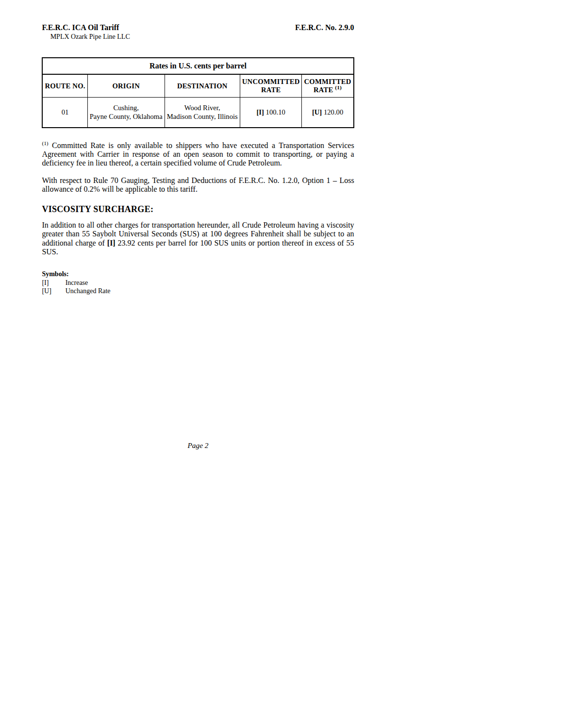F.E.R.C. ICA Oil Tariff MPLX Ozark Pipe Line LLC
F.E.R.C. No. 2.9.0
Rates in U.S. cents per barrel
| ROUTE NO. | ORIGIN | DESTINATION | UNCOMMITTED RATE | COMMITTED RATE (1) |
| --- | --- | --- | --- | --- |
| 01 | Cushing, Payne County, Oklahoma | Wood River, Madison County, Illinois | [I] 100.10 | [U] 120.00 |
(1) Committed Rate is only available to shippers who have executed a Transportation Services Agreement with Carrier in response of an open season to commit to transporting, or paying a deficiency fee in lieu thereof, a certain specified volume of Crude Petroleum.
With respect to Rule 70 Gauging, Testing and Deductions of F.E.R.C. No. 1.2.0, Option 1 – Loss allowance of 0.2% will be applicable to this tariff.
VISCOSITY SURCHARGE:
In addition to all other charges for transportation hereunder, all Crude Petroleum having a viscosity greater than 55 Saybolt Universal Seconds (SUS) at 100 degrees Fahrenheit shall be subject to an additional charge of [I] 23.92 cents per barrel for 100 SUS units or portion thereof in excess of 55 SUS.
Symbols:
| [I] | Increase |
| [U] | Unchanged Rate |
Page 2